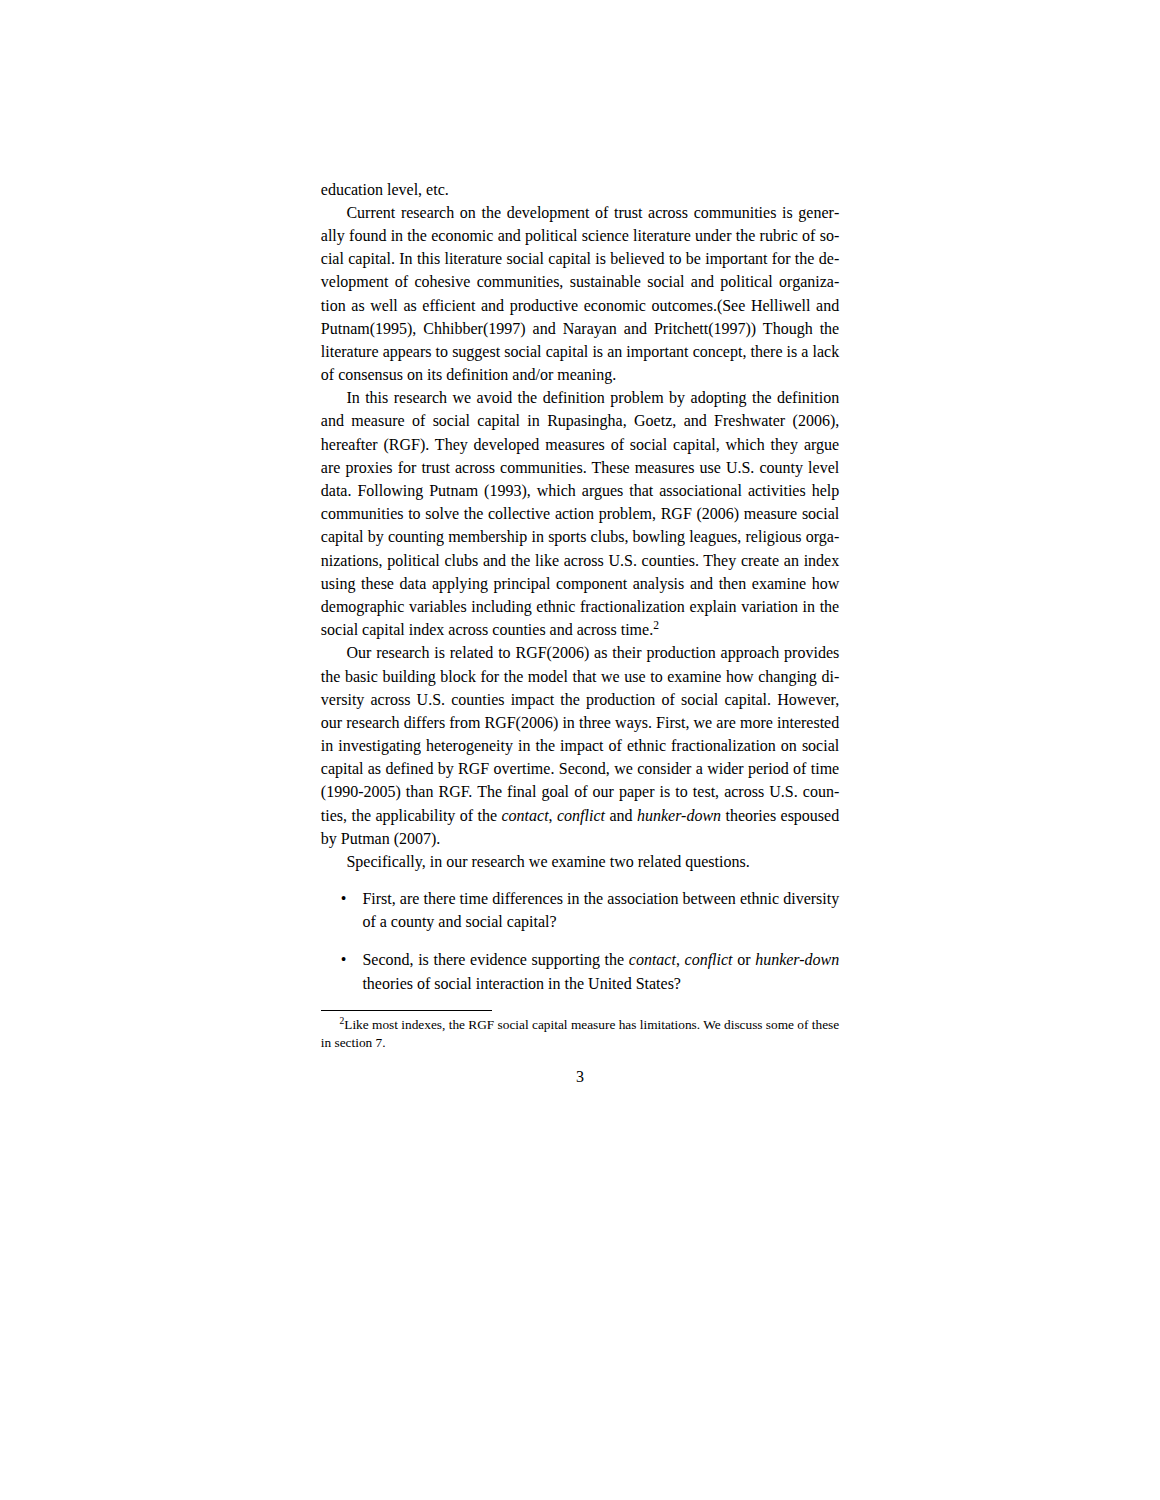education level, etc.
Current research on the development of trust across communities is generally found in the economic and political science literature under the rubric of social capital. In this literature social capital is believed to be important for the development of cohesive communities, sustainable social and political organization as well as efficient and productive economic outcomes.(See Helliwell and Putnam(1995), Chhibber(1997) and Narayan and Pritchett(1997)) Though the literature appears to suggest social capital is an important concept, there is a lack of consensus on its definition and/or meaning.
In this research we avoid the definition problem by adopting the definition and measure of social capital in Rupasingha, Goetz, and Freshwater (2006), hereafter (RGF). They developed measures of social capital, which they argue are proxies for trust across communities. These measures use U.S. county level data. Following Putnam (1993), which argues that associational activities help communities to solve the collective action problem, RGF (2006) measure social capital by counting membership in sports clubs, bowling leagues, religious organizations, political clubs and the like across U.S. counties. They create an index using these data applying principal component analysis and then examine how demographic variables including ethnic fractionalization explain variation in the social capital index across counties and across time.2
Our research is related to RGF(2006) as their production approach provides the basic building block for the model that we use to examine how changing diversity across U.S. counties impact the production of social capital. However, our research differs from RGF(2006) in three ways. First, we are more interested in investigating heterogeneity in the impact of ethnic fractionalization on social capital as defined by RGF overtime. Second, we consider a wider period of time (1990-2005) than RGF. The final goal of our paper is to test, across U.S. counties, the applicability of the contact, conflict and hunker-down theories espoused by Putman (2007).
Specifically, in our research we examine two related questions.
First, are there time differences in the association between ethnic diversity of a county and social capital?
Second, is there evidence supporting the contact, conflict or hunker-down theories of social interaction in the United States?
2Like most indexes, the RGF social capital measure has limitations. We discuss some of these in section 7.
3